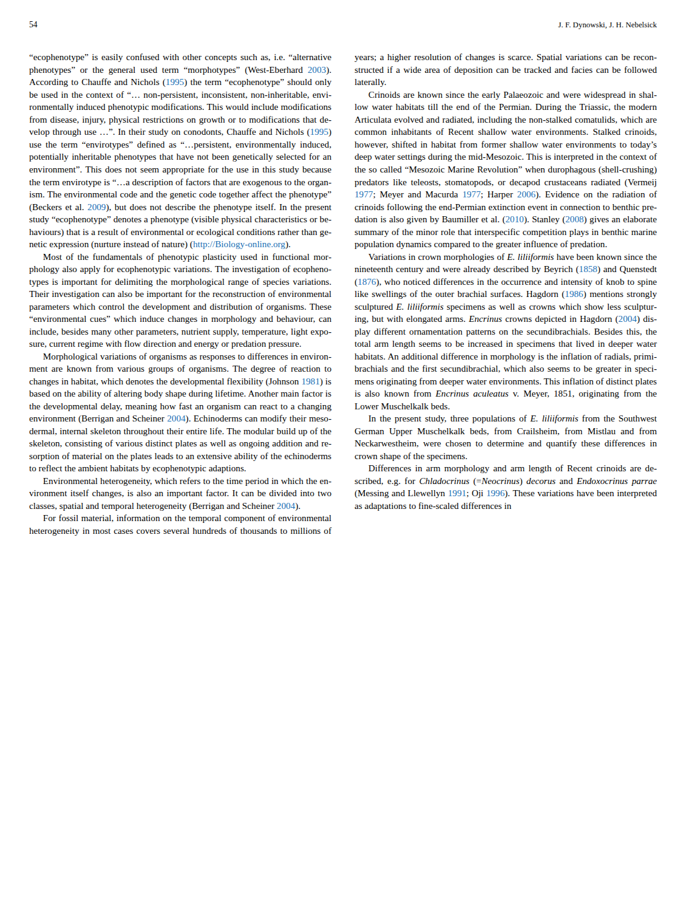54 J. F. Dynowski, J. H. Nebelsick
“ecophenotype” is easily confused with other concepts such as, i.e. “alternative phenotypes” or the general used term “morphotypes” (West-Eberhard 2003). According to Chauffe and Nichols (1995) the term “ecophenotype” should only be used in the context of “… non-persistent, inconsistent, non-inheritable, environmentally induced phenotypic modifications. This would include modifications from disease, injury, physical restrictions on growth or to modifications that develop through use …”. In their study on conodonts, Chauffe and Nichols (1995) use the term “envirotypes” defined as “…persistent, environmentally induced, potentially inheritable phenotypes that have not been genetically selected for an environment”. This does not seem appropriate for the use in this study because the term envirotype is “…a description of factors that are exogenous to the organism. The environmental code and the genetic code together affect the phenotype” (Beckers et al. 2009), but does not describe the phenotype itself. In the present study “ecophenotype” denotes a phenotype (visible physical characteristics or behaviours) that is a result of environmental or ecological conditions rather than genetic expression (nurture instead of nature) (http://Biology-online.org).
Most of the fundamentals of phenotypic plasticity used in functional morphology also apply for ecophenotypic variations. The investigation of ecophenotypes is important for delimiting the morphological range of species variations. Their investigation can also be important for the reconstruction of environmental parameters which control the development and distribution of organisms. These “environmental cues” which induce changes in morphology and behaviour, can include, besides many other parameters, nutrient supply, temperature, light exposure, current regime with flow direction and energy or predation pressure.
Morphological variations of organisms as responses to differences in environment are known from various groups of organisms. The degree of reaction to changes in habitat, which denotes the developmental flexibility (Johnson 1981) is based on the ability of altering body shape during lifetime. Another main factor is the developmental delay, meaning how fast an organism can react to a changing environment (Berrigan and Scheiner 2004). Echinoderms can modify their mesodermal, internal skeleton throughout their entire life. The modular build up of the skeleton, consisting of various distinct plates as well as ongoing addition and resorption of material on the plates leads to an extensive ability of the echinoderms to reflect the ambient habitats by ecophenotypic adaptions.
Environmental heterogeneity, which refers to the time period in which the environment itself changes, is also an important factor. It can be divided into two classes, spatial and temporal heterogeneity (Berrigan and Scheiner 2004).
For fossil material, information on the temporal component of environmental heterogeneity in most cases covers several hundreds of thousands to millions of years; a higher resolution of changes is scarce. Spatial variations can be reconstructed if a wide area of deposition can be tracked and facies can be followed laterally.
Crinoids are known since the early Palaeozoic and were widespread in shallow water habitats till the end of the Permian. During the Triassic, the modern Articulata evolved and radiated, including the non-stalked comatulids, which are common inhabitants of Recent shallow water environments. Stalked crinoids, however, shifted in habitat from former shallow water environments to today’s deep water settings during the mid-Mesozoic. This is interpreted in the context of the so called “Mesozoic Marine Revolution” when durophagous (shell-crushing) predators like teleosts, stomatopods, or decapod crustaceans radiated (Vermeij 1977; Meyer and Macurda 1977; Harper 2006). Evidence on the radiation of crinoids following the end-Permian extinction event in connection to benthic predation is also given by Baumiller et al. (2010). Stanley (2008) gives an elaborate summary of the minor role that interspecific competition plays in benthic marine population dynamics compared to the greater influence of predation.
Variations in crown morphologies of E. liliiformis have been known since the nineteenth century and were already described by Beyrich (1858) and Quenstedt (1876), who noticed differences in the occurrence and intensity of knob to spine like swellings of the outer brachial surfaces. Hagdorn (1986) mentions strongly sculptured E. liliiformis specimens as well as crowns which show less sculpturing, but with elongated arms. Encrinus crowns depicted in Hagdorn (2004) display different ornamentation patterns on the secundibrachials. Besides this, the total arm length seems to be increased in specimens that lived in deeper water habitats. An additional difference in morphology is the inflation of radials, primibrachials and the first secundibrachial, which also seems to be greater in specimens originating from deeper water environments. This inflation of distinct plates is also known from Encrinus aculeatus v. Meyer, 1851, originating from the Lower Muschelkalk beds.
In the present study, three populations of E. liliiformis from the Southwest German Upper Muschelkalk beds, from Crailsheim, from Mistlau and from Neckarwestheim, were chosen to determine and quantify these differences in crown shape of the specimens.
Differences in arm morphology and arm length of Recent crinoids are described, e.g. for Chladocrinus (=Neocrinus) decorus and Endoxocrinus parrae (Messing and Llewellyn 1991; Oji 1996). These variations have been interpreted as adaptations to fine-scaled differences in